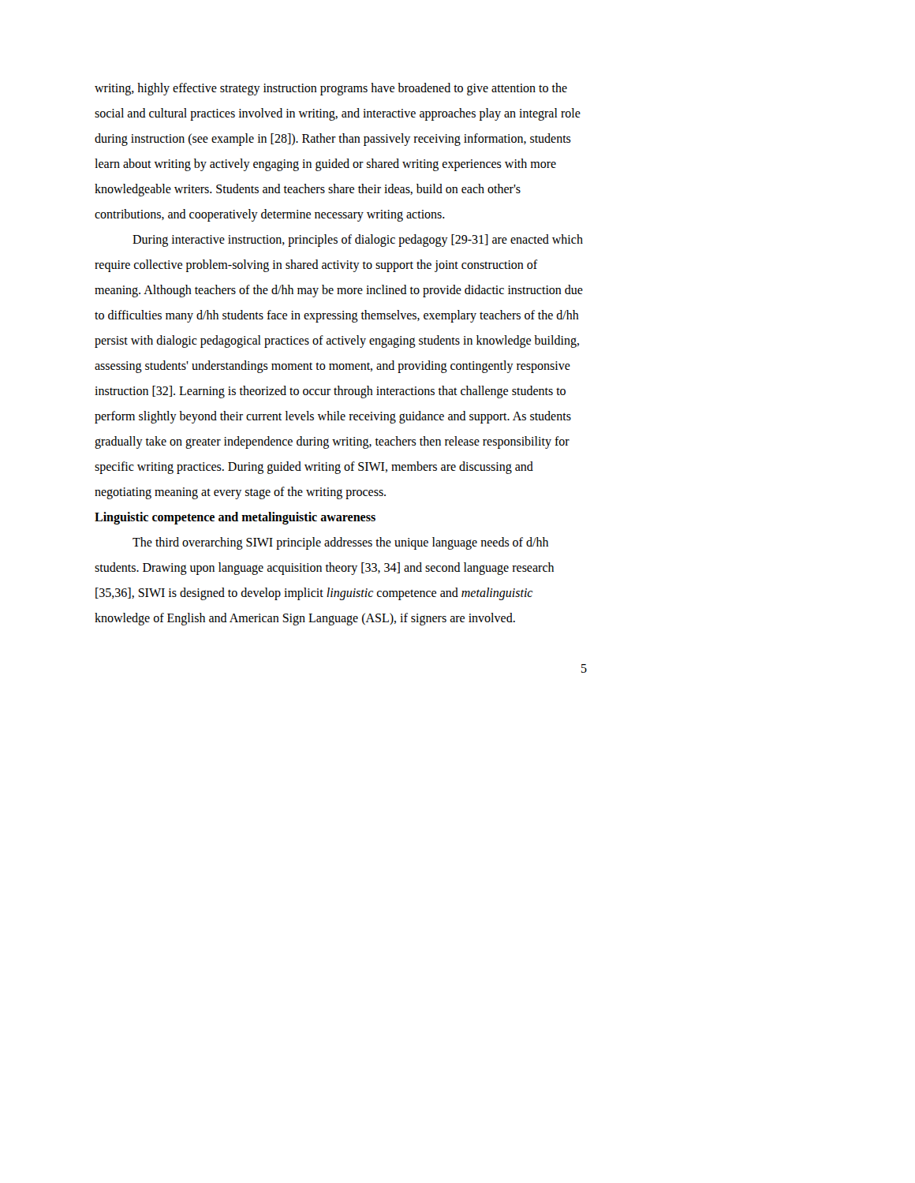writing, highly effective strategy instruction programs have broadened to give attention to the social and cultural practices involved in writing, and interactive approaches play an integral role during instruction (see example in [28]). Rather than passively receiving information, students learn about writing by actively engaging in guided or shared writing experiences with more knowledgeable writers. Students and teachers share their ideas, build on each other's contributions, and cooperatively determine necessary writing actions.
During interactive instruction, principles of dialogic pedagogy [29-31] are enacted which require collective problem-solving in shared activity to support the joint construction of meaning. Although teachers of the d/hh may be more inclined to provide didactic instruction due to difficulties many d/hh students face in expressing themselves, exemplary teachers of the d/hh persist with dialogic pedagogical practices of actively engaging students in knowledge building, assessing students' understandings moment to moment, and providing contingently responsive instruction [32]. Learning is theorized to occur through interactions that challenge students to perform slightly beyond their current levels while receiving guidance and support. As students gradually take on greater independence during writing, teachers then release responsibility for specific writing practices. During guided writing of SIWI, members are discussing and negotiating meaning at every stage of the writing process.
Linguistic competence and metalinguistic awareness
The third overarching SIWI principle addresses the unique language needs of d/hh students. Drawing upon language acquisition theory [33, 34] and second language research [35,36], SIWI is designed to develop implicit linguistic competence and metalinguistic knowledge of English and American Sign Language (ASL), if signers are involved.
5